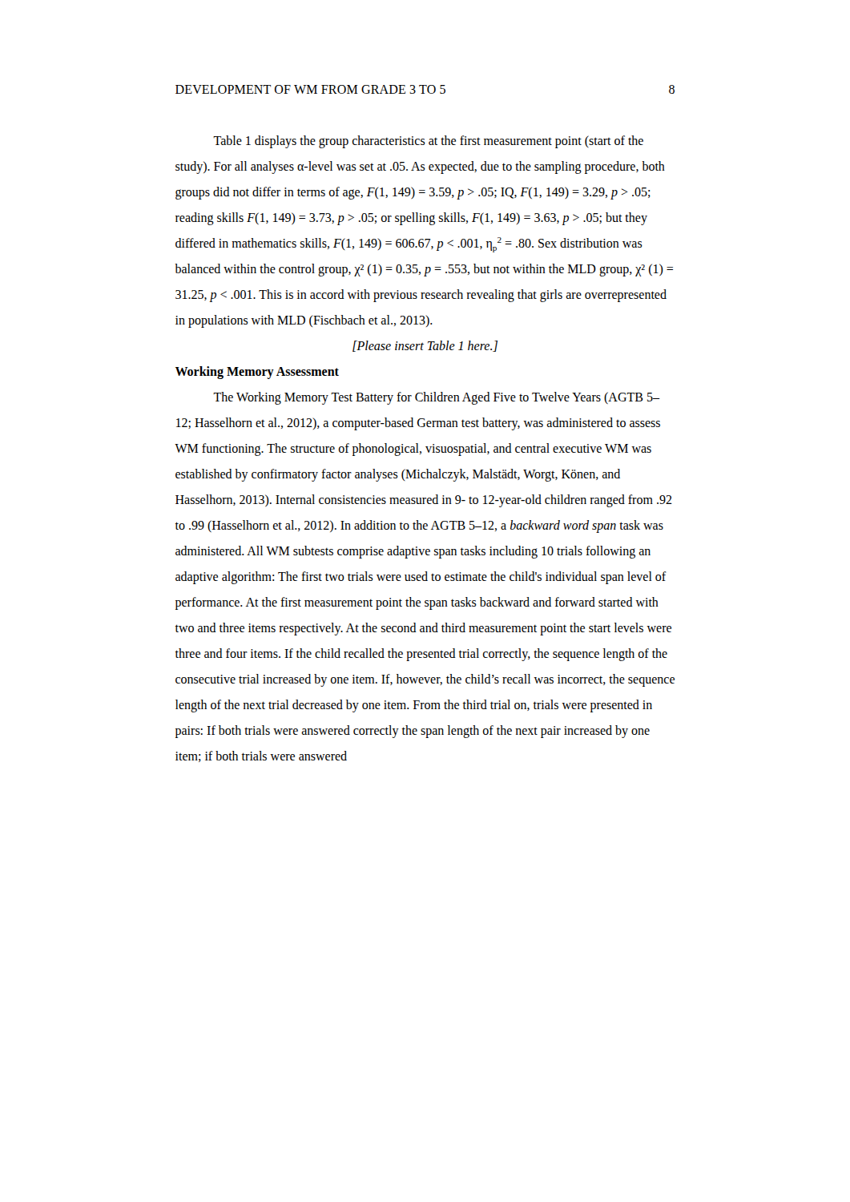Development of WM from Grade 3 to 5 8
Table 1 displays the group characteristics at the first measurement point (start of the study). For all analyses α-level was set at .05. As expected, due to the sampling procedure, both groups did not differ in terms of age, F(1, 149) = 3.59, p > .05; IQ, F(1, 149) = 3.29, p > .05; reading skills F(1, 149) = 3.73, p > .05; or spelling skills, F(1, 149) = 3.63, p > .05; but they differed in mathematics skills, F(1, 149) = 606.67, p < .001, ηp2 = .80. Sex distribution was balanced within the control group, χ² (1) = 0.35, p = .553, but not within the MLD group, χ² (1) = 31.25, p < .001. This is in accord with previous research revealing that girls are overrepresented in populations with MLD (Fischbach et al., 2013).
[Please insert Table 1 here.]
Working Memory Assessment
The Working Memory Test Battery for Children Aged Five to Twelve Years (AGTB 5–12; Hasselhorn et al., 2012), a computer-based German test battery, was administered to assess WM functioning. The structure of phonological, visuospatial, and central executive WM was established by confirmatory factor analyses (Michalczyk, Malstädt, Worgt, Könen, and Hasselhorn, 2013). Internal consistencies measured in 9- to 12-year-old children ranged from .92 to .99 (Hasselhorn et al., 2012). In addition to the AGTB 5–12, a backward word span task was administered. All WM subtests comprise adaptive span tasks including 10 trials following an adaptive algorithm: The first two trials were used to estimate the child's individual span level of performance. At the first measurement point the span tasks backward and forward started with two and three items respectively. At the second and third measurement point the start levels were three and four items. If the child recalled the presented trial correctly, the sequence length of the consecutive trial increased by one item. If, however, the child’s recall was incorrect, the sequence length of the next trial decreased by one item. From the third trial on, trials were presented in pairs: If both trials were answered correctly the span length of the next pair increased by one item; if both trials were answered